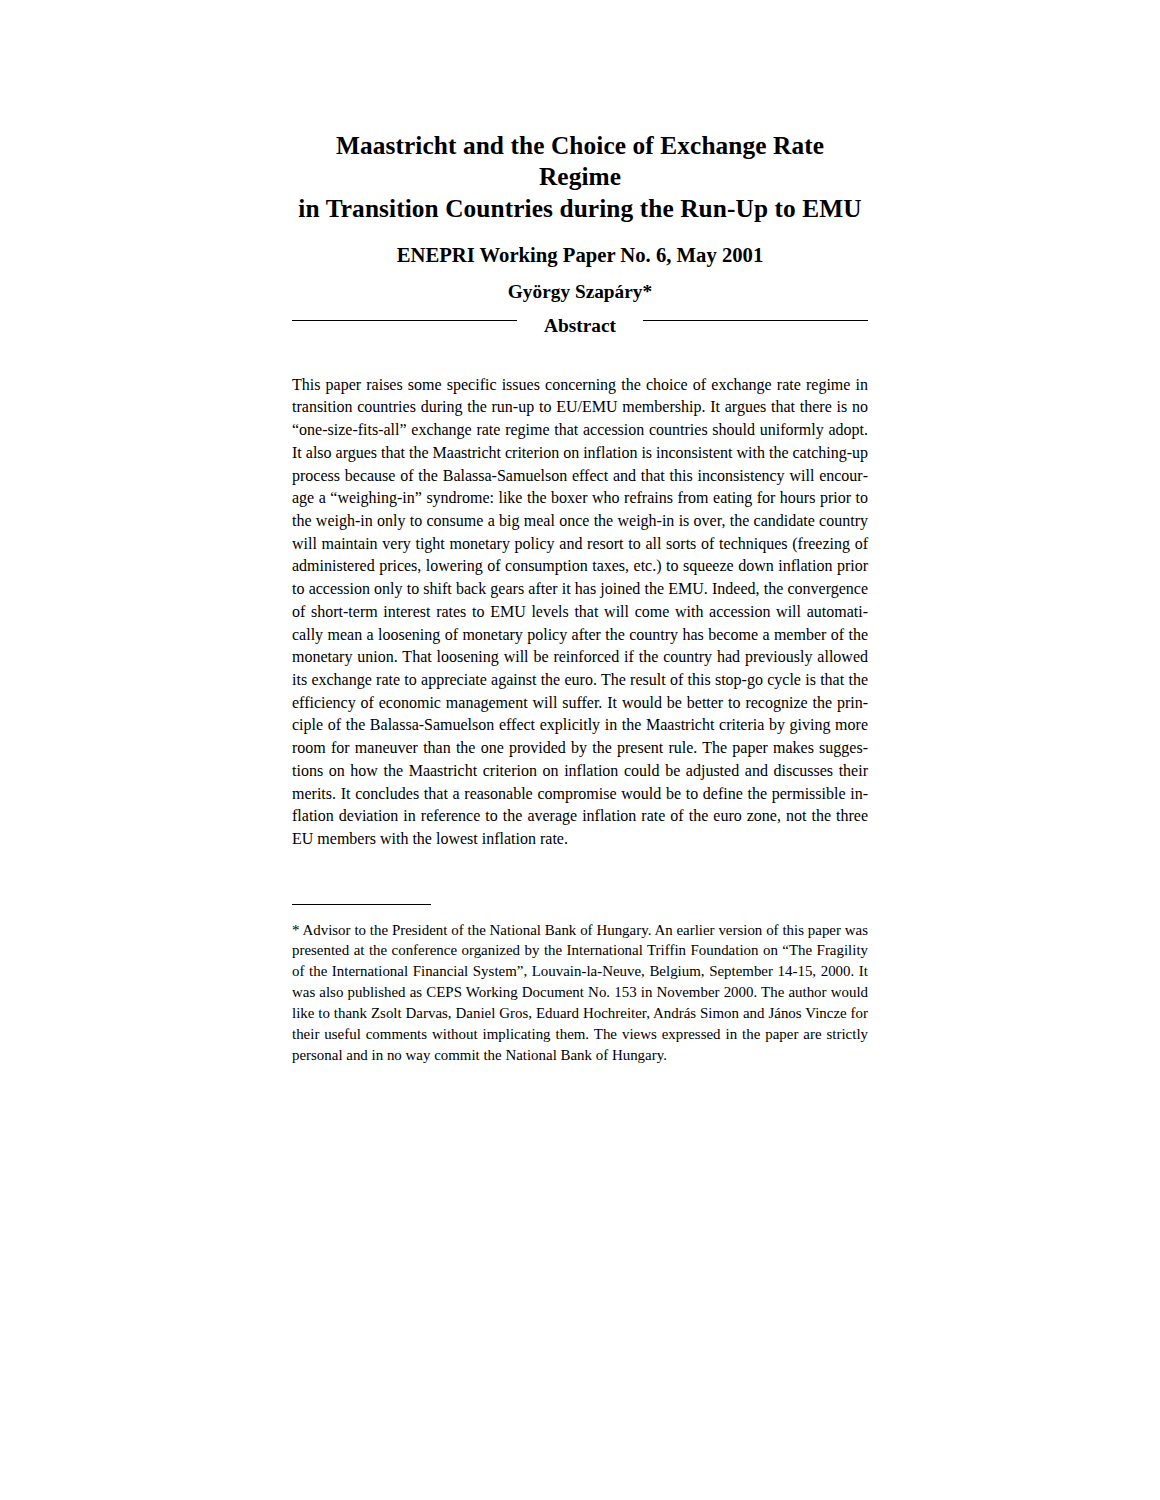Maastricht and the Choice of Exchange Rate Regime
in Transition Countries during the Run-Up to EMU
ENEPRI Working Paper No. 6, May 2001
György Szapáry*
Abstract
This paper raises some specific issues concerning the choice of exchange rate regime in transition countries during the run-up to EU/EMU membership. It argues that there is no “one-size-fits-all” exchange rate regime that accession countries should uniformly adopt. It also argues that the Maastricht criterion on inflation is inconsistent with the catching-up process because of the Balassa-Samuelson effect and that this inconsistency will encourage a “weighing-in” syndrome: like the boxer who refrains from eating for hours prior to the weigh-in only to consume a big meal once the weigh-in is over, the candidate country will maintain very tight monetary policy and resort to all sorts of techniques (freezing of administered prices, lowering of consumption taxes, etc.) to squeeze down inflation prior to accession only to shift back gears after it has joined the EMU. Indeed, the convergence of short-term interest rates to EMU levels that will come with accession will automatically mean a loosening of monetary policy after the country has become a member of the monetary union. That loosening will be reinforced if the country had previously allowed its exchange rate to appreciate against the euro. The result of this stop-go cycle is that the efficiency of economic management will suffer. It would be better to recognize the principle of the Balassa-Samuelson effect explicitly in the Maastricht criteria by giving more room for maneuver than the one provided by the present rule. The paper makes suggestions on how the Maastricht criterion on inflation could be adjusted and discusses their merits. It concludes that a reasonable compromise would be to define the permissible inflation deviation in reference to the average inflation rate of the euro zone, not the three EU members with the lowest inflation rate.
* Advisor to the President of the National Bank of Hungary. An earlier version of this paper was presented at the conference organized by the International Triffin Foundation on “The Fragility of the International Financial System”, Louvain-la-Neuve, Belgium, September 14-15, 2000. It was also published as CEPS Working Document No. 153 in November 2000. The author would like to thank Zsolt Darvas, Daniel Gros, Eduard Hochreiter, András Simon and János Vincze for their useful comments without implicating them. The views expressed in the paper are strictly personal and in no way commit the National Bank of Hungary.